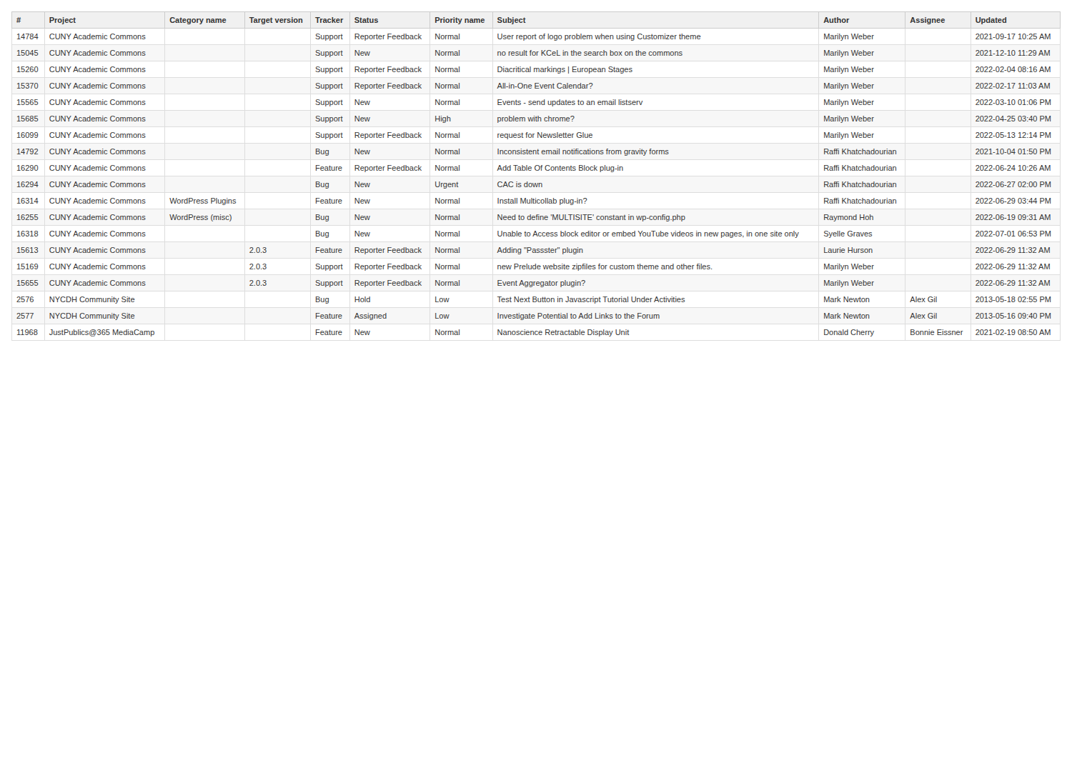| # | Project | Category name | Target version | Tracker | Status | Priority name | Subject | Author | Assignee | Updated |
| --- | --- | --- | --- | --- | --- | --- | --- | --- | --- | --- |
| 14784 | CUNY Academic Commons | | | Support | Reporter Feedback | Normal | User report of logo problem when using Customizer theme | Marilyn Weber | | 2021-09-17 10:25 AM |
| 15045 | CUNY Academic Commons | | | Support | New | Normal | no result for KCeL in the search box on the commons | Marilyn Weber | | 2021-12-10 11:29 AM |
| 15260 | CUNY Academic Commons | | | Support | Reporter Feedback | Normal | Diacritical markings / European Stages | Marilyn Weber | | 2022-02-04 08:16 AM |
| 15370 | CUNY Academic Commons | | | Support | Reporter Feedback | Normal | All-in-One Event Calendar? | Marilyn Weber | | 2022-02-17 11:03 AM |
| 15565 | CUNY Academic Commons | | | Support | New | Normal | Events - send updates to an email listserv | Marilyn Weber | | 2022-03-10 01:06 PM |
| 15685 | CUNY Academic Commons | | | Support | New | High | problem with chrome? | Marilyn Weber | | 2022-04-25 03:40 PM |
| 16099 | CUNY Academic Commons | | | Support | Reporter Feedback | Normal | request for Newsletter Glue | Marilyn Weber | | 2022-05-13 12:14 PM |
| 14792 | CUNY Academic Commons | | | Bug | New | Normal | Inconsistent email notifications from gravity forms | Raffi Khatchadourian | | 2021-10-04 01:50 PM |
| 16290 | CUNY Academic Commons | | | Feature | Reporter Feedback | Normal | Add Table Of Contents Block plug-in | Raffi Khatchadourian | | 2022-06-24 10:26 AM |
| 16294 | CUNY Academic Commons | | | Bug | New | Urgent | CAC is down | Raffi Khatchadourian | | 2022-06-27 02:00 PM |
| 16314 | CUNY Academic Commons | WordPress Plugins | | Feature | New | Normal | Install Multicollab plug-in? | Raffi Khatchadourian | | 2022-06-29 03:44 PM |
| 16255 | CUNY Academic Commons | WordPress (misc) | | Bug | New | Normal | Need to define 'MULTISITE' constant in wp-config.php | Raymond Hoh | | 2022-06-19 09:31 AM |
| 16318 | CUNY Academic Commons | | | Bug | New | Normal | Unable to Access block editor or embed YouTube videos in new pages, in one site only | Syelle Graves | | 2022-07-01 06:53 PM |
| 15613 | CUNY Academic Commons | | 2.0.3 | Feature | Reporter Feedback | Normal | Adding "Passster" plugin | Laurie Hurson | | 2022-06-29 11:32 AM |
| 15169 | CUNY Academic Commons | | 2.0.3 | Support | Reporter Feedback | Normal | new Prelude website zipfiles for custom theme and other files. | Marilyn Weber | | 2022-06-29 11:32 AM |
| 15655 | CUNY Academic Commons | | 2.0.3 | Support | Reporter Feedback | Normal | Event Aggregator plugin? | Marilyn Weber | | 2022-06-29 11:32 AM |
| 2576 | NYCDH Community Site | | | Bug | Hold | Low | Test Next Button in Javascript Tutorial Under Activities | Mark Newton | Alex Gil | 2013-05-18 02:55 PM |
| 2577 | NYCDH Community Site | | | Feature | Assigned | Low | Investigate Potential to Add Links to the Forum | Mark Newton | Alex Gil | 2013-05-16 09:40 PM |
| 11968 | JustPublics@365 MediaCamp | | | Feature | New | Normal | Nanoscience Retractable Display Unit | Donald Cherry | Bonnie Eissner | 2021-02-19 08:50 AM |